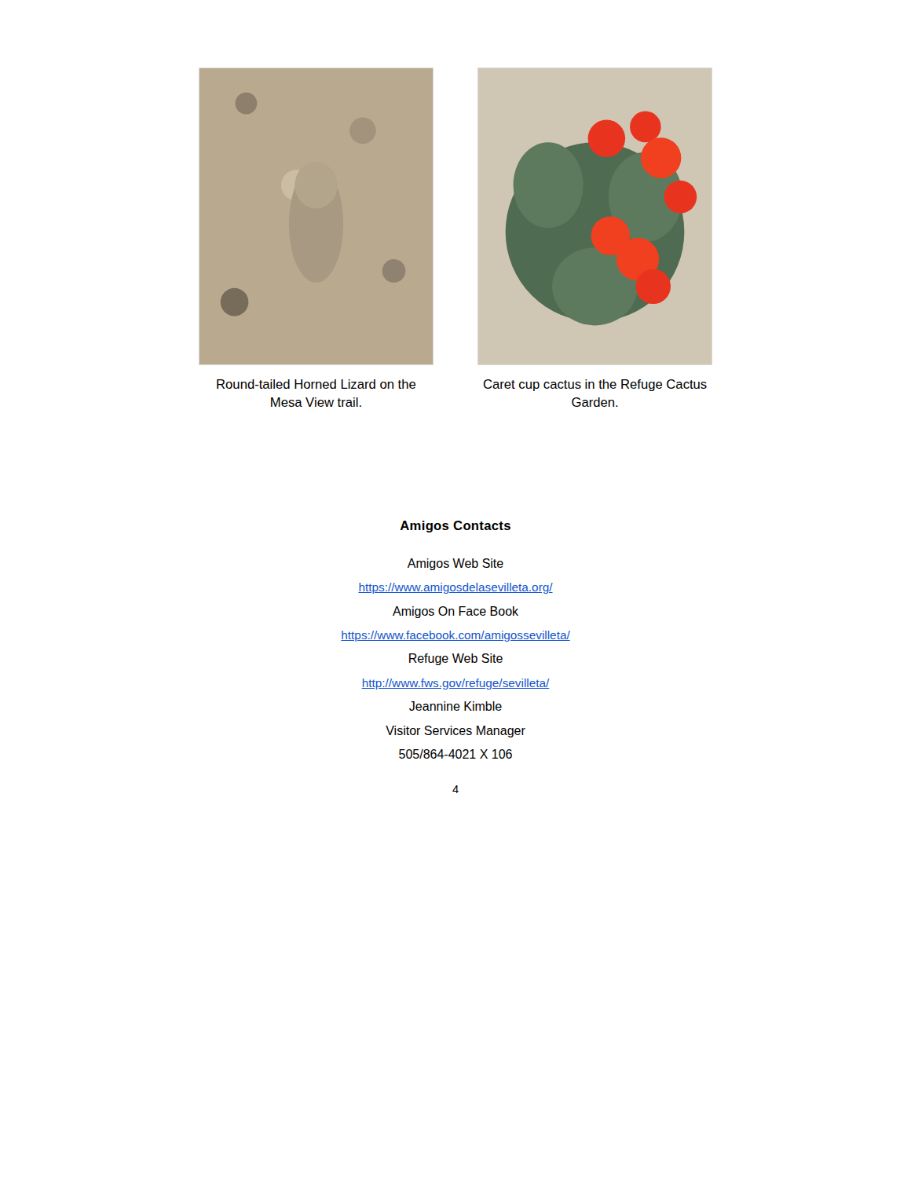Round-tailed Horned Lizard on the Mesa View trail.
Caret cup cactus in the Refuge Cactus Garden.
Amigos Contacts
Amigos Web Site
https://www.amigosdelasevilleta.org/
Amigos On Face Book
https://www.facebook.com/amigossevilleta/
Refuge Web Site
http://www.fws.gov/refuge/sevilleta/
Jeannine Kimble
Visitor Services Manager
505/864-4021 X 106
4